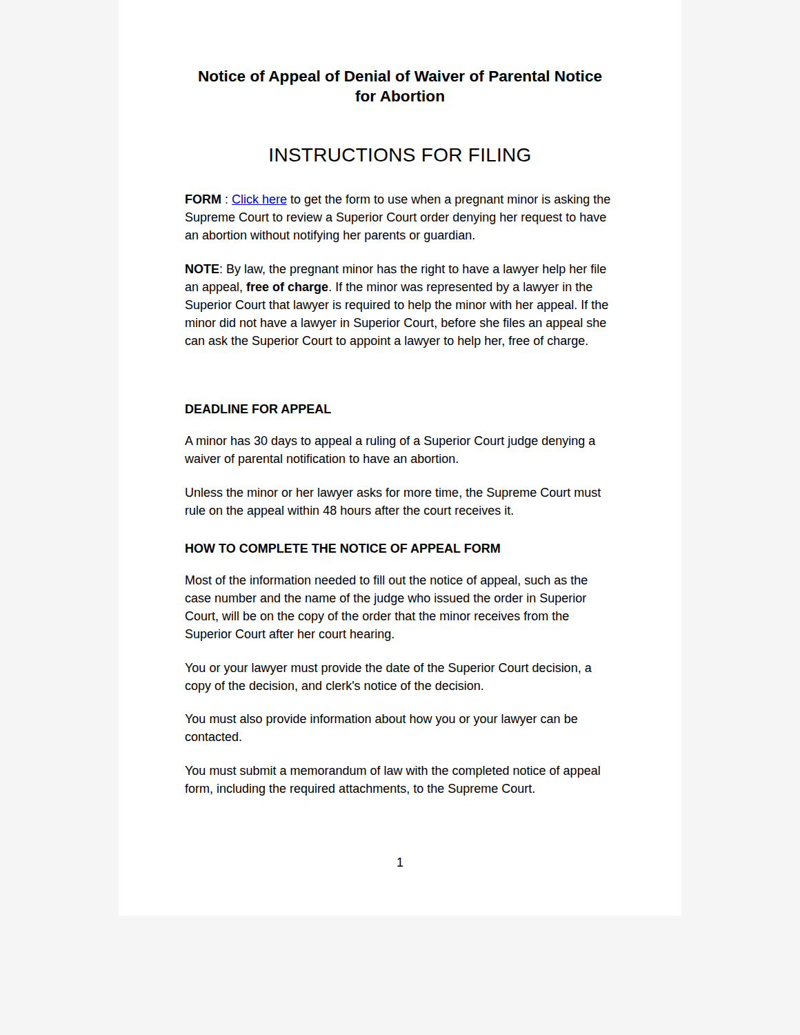Notice of Appeal of Denial of Waiver of Parental Notice
for Abortion
INSTRUCTIONS FOR FILING
FORM : Click here to get the form to use when a pregnant minor is asking the Supreme Court to review a Superior Court order denying her request to have an abortion without notifying her parents or guardian.
NOTE: By law, the pregnant minor has the right to have a lawyer help her file an appeal, free of charge. If the minor was represented by a lawyer in the Superior Court that lawyer is required to help the minor with her appeal. If the minor did not have a lawyer in Superior Court, before she files an appeal she can ask the Superior Court to appoint a lawyer to help her, free of charge.
DEADLINE FOR APPEAL
A minor has 30 days to appeal a ruling of a Superior Court judge denying a waiver of parental notification to have an abortion.
Unless the minor or her lawyer asks for more time, the Supreme Court must rule on the appeal within 48 hours after the court receives it.
HOW TO COMPLETE THE NOTICE OF APPEAL FORM
Most of the information needed to fill out the notice of appeal, such as the case number and the name of the judge who issued the order in Superior Court, will be on the copy of the order that the minor receives from the Superior Court after her court hearing.
You or your lawyer must provide the date of the Superior Court decision, a copy of the decision, and clerk's notice of the decision.
You must also provide information about how you or your lawyer can be contacted.
You must submit a memorandum of law with the completed notice of appeal form, including the required attachments, to the Supreme Court.
1